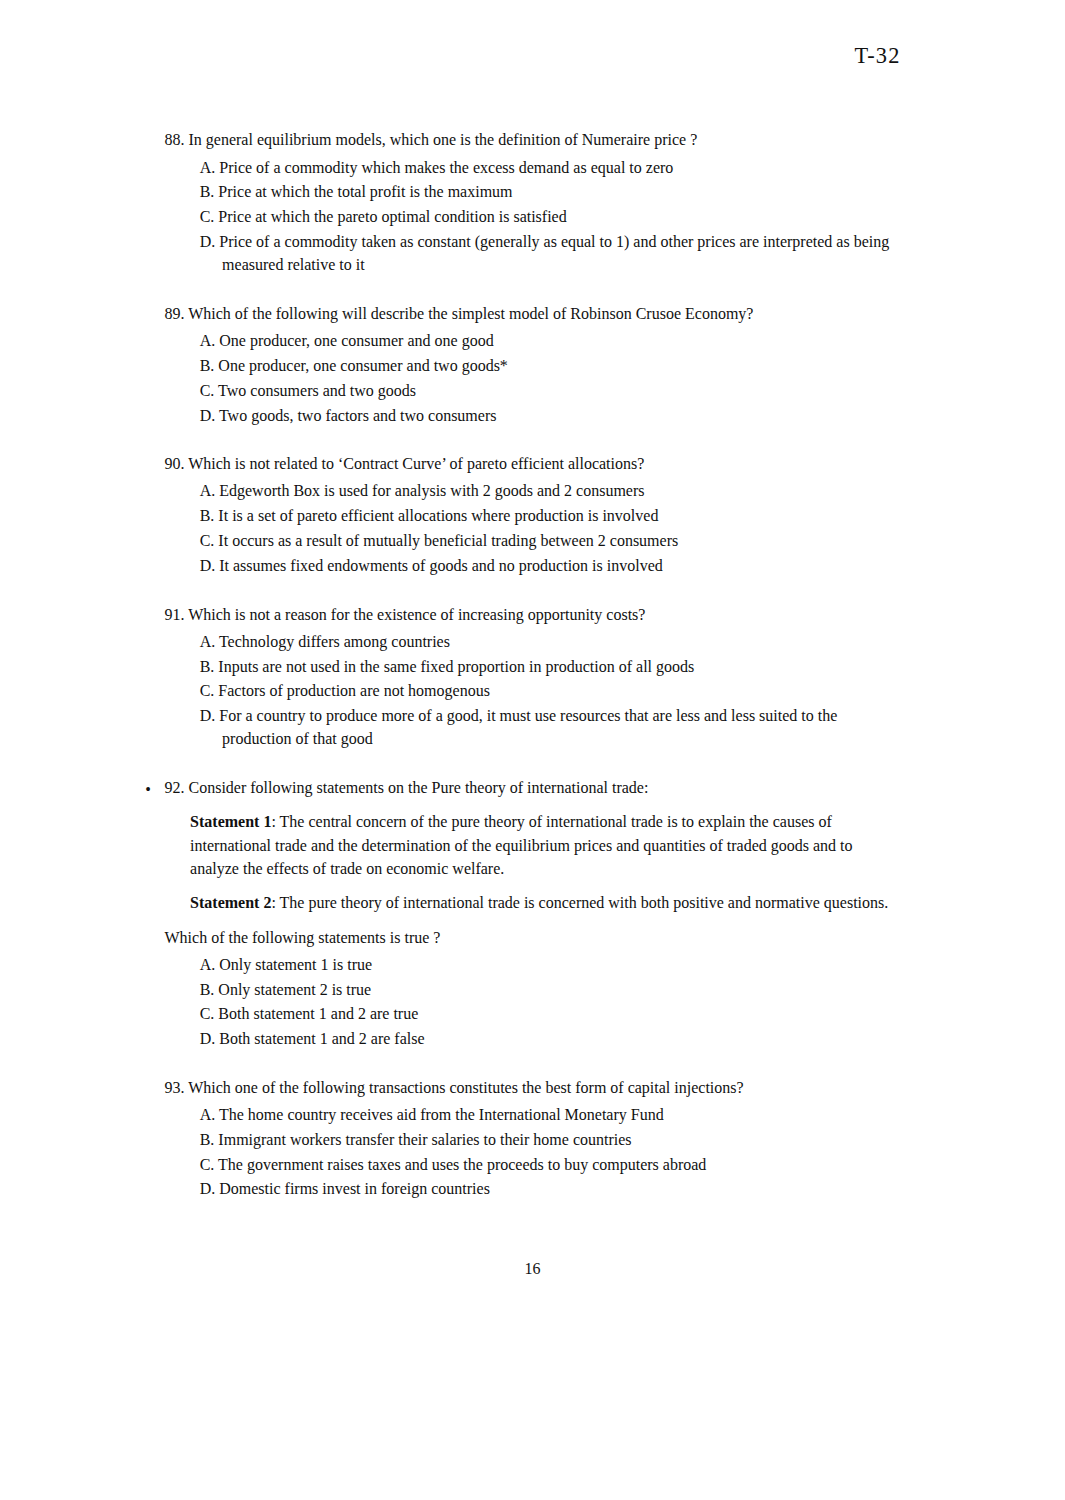T-32
88. In general equilibrium models, which one is the definition of Numeraire price ?
A. Price of a commodity which makes the excess demand as equal to zero
B. Price at which the total profit is the maximum
C. Price at which the pareto optimal condition is satisfied
D. Price of a commodity taken as constant (generally as equal to 1) and other prices are interpreted as being measured relative to it
89. Which of the following will describe the simplest model of Robinson Crusoe Economy?
A. One producer, one consumer and one good
B. One producer, one consumer and two goods*
C. Two consumers and two goods
D. Two goods, two factors and two consumers
90. Which is not related to ‘Contract Curve’ of pareto efficient allocations?
A. Edgeworth Box is used for analysis with 2 goods and 2 consumers
B. It is a set of pareto efficient allocations where production is involved
C. It occurs as a result of mutually beneficial trading between 2 consumers
D. It assumes fixed endowments of goods and no production is involved
91. Which is not a reason for the existence of increasing opportunity costs?
A. Technology differs among countries
B. Inputs are not used in the same fixed proportion in production of all goods
C. Factors of production are not homogenous
D. For a country to produce more of a good, it must use resources that are less and less suited to the production of that good
92. Consider following statements on the Pure theory of international trade:
Statement 1: The central concern of the pure theory of international trade is to explain the causes of international trade and the determination of the equilibrium prices and quantities of traded goods and to analyze the effects of trade on economic welfare.
Statement 2: The pure theory of international trade is concerned with both positive and normative questions.
Which of the following statements is true ?
A. Only statement 1 is true
B. Only statement 2 is true
C. Both statement 1 and 2 are true
D. Both statement 1 and 2 are false
93. Which one of the following transactions constitutes the best form of capital injections?
A. The home country receives aid from the International Monetary Fund
B. Immigrant workers transfer their salaries to their home countries
C. The government raises taxes and uses the proceeds to buy computers abroad
D. Domestic firms invest in foreign countries
16